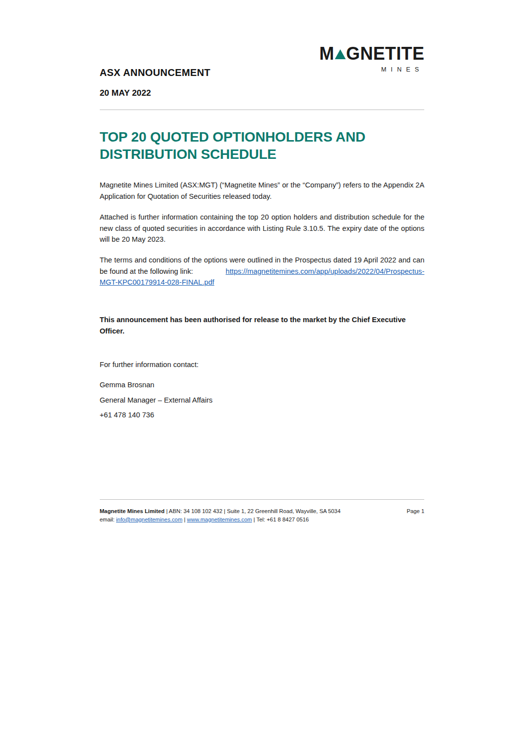ASX ANNOUNCEMENT
20 MAY 2022
M GNETITE
MINES
TOP 20 QUOTED OPTIONHOLDERS AND DISTRIBUTION SCHEDULE
Magnetite Mines Limited (ASX:MGT) (“Magnetite Mines” or the “Company”) refers to the Appendix 2A Application for Quotation of Securities released today.
Attached is further information containing the top 20 option holders and distribution schedule for the new class of quoted securities in accordance with Listing Rule 3.10.5. The expiry date of the options will be 20 May 2023.
The terms and conditions of the options were outlined in the Prospectus dated 19 April 2022 and can be found at the following link: https://magnetitemines.com/app/uploads/2022/04/Prospectus-MGT-KPC00179914-028-FINAL.pdf
This announcement has been authorised for release to the market by the Chief Executive Officer.
For further information contact:
Gemma Brosnan
General Manager – External Affairs
+61 478 140 736
Magnetite Mines Limited | ABN: 34 108 102 432 | Suite 1, 22 Greenhill Road, Wayville, SA 5034
email: info@magnetitemines.com | www.magnetitemines.com | Tel: +61 8 8427 0516
Page 1